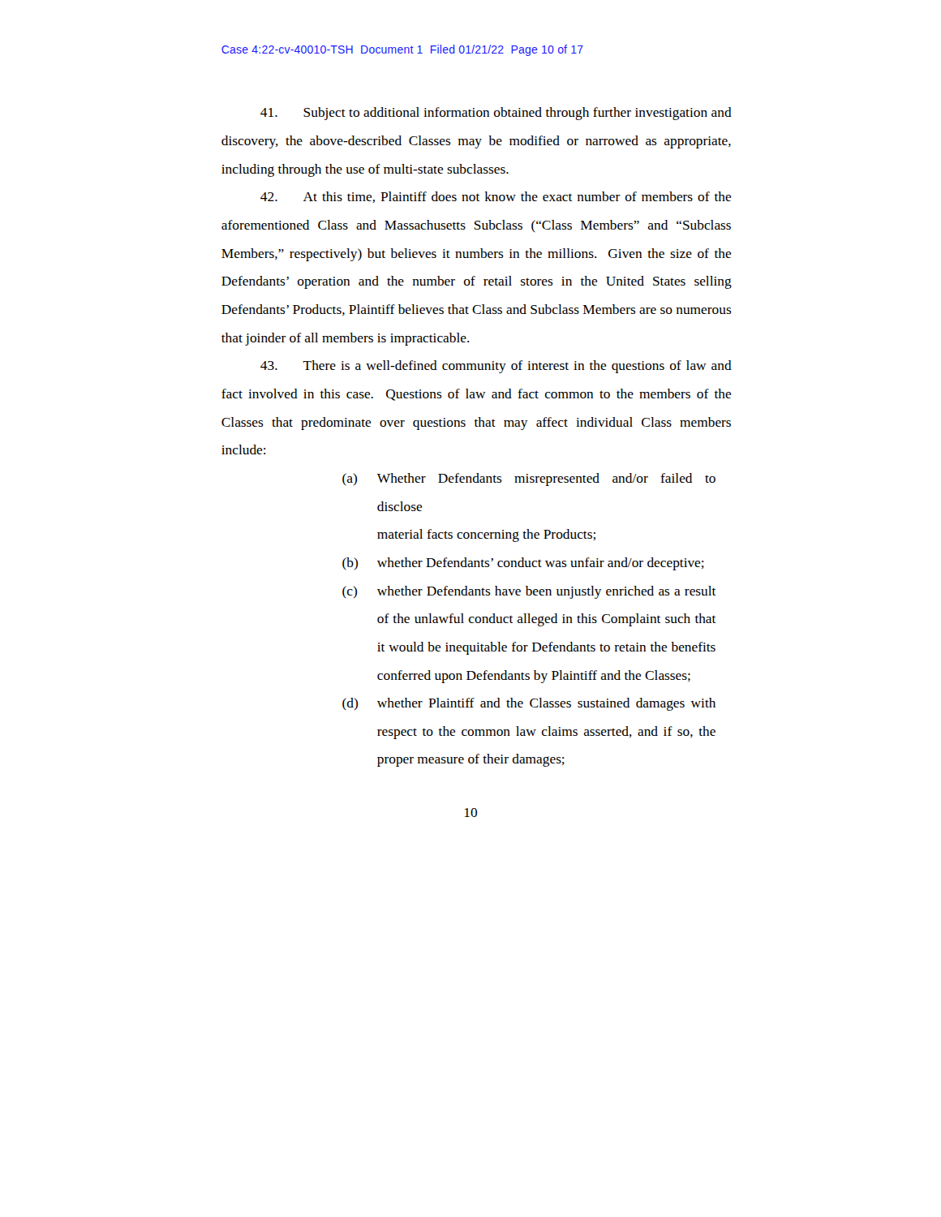Case 4:22-cv-40010-TSH Document 1 Filed 01/21/22 Page 10 of 17
41. Subject to additional information obtained through further investigation and discovery, the above-described Classes may be modified or narrowed as appropriate, including through the use of multi-state subclasses.
42. At this time, Plaintiff does not know the exact number of members of the aforementioned Class and Massachusetts Subclass (“Class Members” and “Subclass Members,” respectively) but believes it numbers in the millions. Given the size of the Defendants’ operation and the number of retail stores in the United States selling Defendants’ Products, Plaintiff believes that Class and Subclass Members are so numerous that joinder of all members is impracticable.
43. There is a well-defined community of interest in the questions of law and fact involved in this case. Questions of law and fact common to the members of the Classes that predominate over questions that may affect individual Class members include:
(a) Whether Defendants misrepresented and/or failed to disclosematerial facts concerning the Products;
(b) whether Defendants’ conduct was unfair and/or deceptive;
(c) whether Defendants have been unjustly enriched as a result of the unlawful conduct alleged in this Complaint such that it would be inequitable for Defendants to retain the benefits conferred upon Defendants by Plaintiff and the Classes;
(d) whether Plaintiff and the Classes sustained damages with respect to the common law claims asserted, and if so, the proper measure of their damages;
10